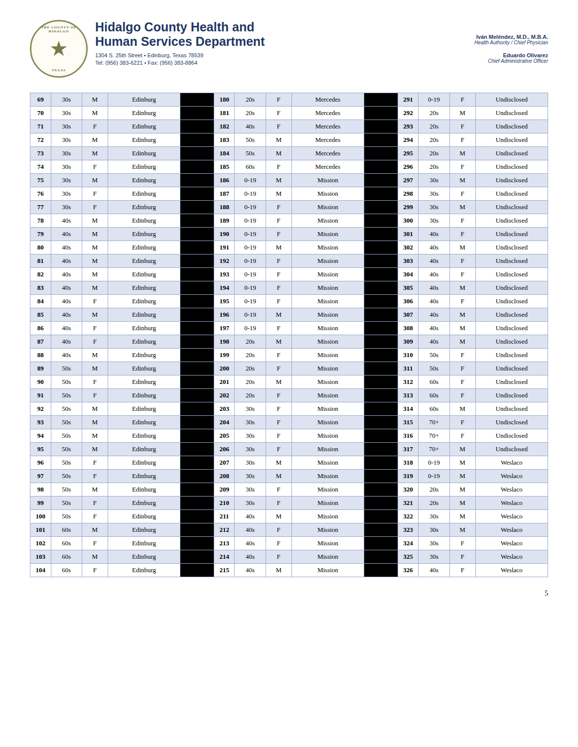THE COUNTY OF HIDALGO
★
TEXAS
Hidalgo County Health and
Human Services Department
1304 S. 25th Street • Edinburg, Texas 78539
Tel: (956) 383-6221 • Fax: (956) 383-8864
Iván Meléndez, M.D., M.B.A.
Health Authority / Chief Physician
Eduardo Olivarez
Chief Administrative Officer
| 69 | 30s | M | Edinburg | | 180 | 20s | F | Mercedes | | 291 | 0-19 | F | Undisclosed |
| 70 | 30s | M | Edinburg | | 181 | 20s | F | Mercedes | | 292 | 20s | M | Undisclosed |
| 71 | 30s | F | Edinburg | | 182 | 40s | F | Mercedes | | 293 | 20s | F | Undisclosed |
| 72 | 30s | M | Edinburg | | 183 | 50s | M | Mercedes | | 294 | 20s | F | Undisclosed |
| 73 | 30s | M | Edinburg | | 184 | 50s | M | Mercedes | | 295 | 20s | M | Undisclosed |
| 74 | 30s | F | Edinburg | | 185 | 60s | F | Mercedes | | 296 | 20s | F | Undisclosed |
| 75 | 30s | M | Edinburg | | 186 | 0-19 | M | Mission | | 297 | 30s | M | Undisclosed |
| 76 | 30s | F | Edinburg | | 187 | 0-19 | M | Mission | | 298 | 30s | F | Undisclosed |
| 77 | 30s | F | Edinburg | | 188 | 0-19 | F | Mission | | 299 | 30s | M | Undisclosed |
| 78 | 40s | M | Edinburg | | 189 | 0-19 | F | Mission | | 300 | 30s | F | Undisclosed |
| 79 | 40s | M | Edinburg | | 190 | 0-19 | F | Mission | | 301 | 40s | F | Undisclosed |
| 80 | 40s | M | Edinburg | | 191 | 0-19 | M | Mission | | 302 | 40s | M | Undisclosed |
| 81 | 40s | M | Edinburg | | 192 | 0-19 | F | Mission | | 303 | 40s | F | Undisclosed |
| 82 | 40s | M | Edinburg | | 193 | 0-19 | F | Mission | | 304 | 40s | F | Undisclosed |
| 83 | 40s | M | Edinburg | | 194 | 0-19 | F | Mission | | 305 | 40s | M | Undisclosed |
| 84 | 40s | F | Edinburg | | 195 | 0-19 | F | Mission | | 306 | 40s | F | Undisclosed |
| 85 | 40s | M | Edinburg | | 196 | 0-19 | M | Mission | | 307 | 40s | M | Undisclosed |
| 86 | 40s | F | Edinburg | | 197 | 0-19 | F | Mission | | 308 | 40s | M | Undisclosed |
| 87 | 40s | F | Edinburg | | 198 | 20s | M | Mission | | 309 | 40s | M | Undisclosed |
| 88 | 40s | M | Edinburg | | 199 | 20s | F | Mission | | 310 | 50s | F | Undisclosed |
| 89 | 50s | M | Edinburg | | 200 | 20s | F | Mission | | 311 | 50s | F | Undisclosed |
| 90 | 50s | F | Edinburg | | 201 | 20s | M | Mission | | 312 | 60s | F | Undisclosed |
| 91 | 50s | F | Edinburg | | 202 | 20s | F | Mission | | 313 | 60s | F | Undisclosed |
| 92 | 50s | M | Edinburg | | 203 | 30s | F | Mission | | 314 | 60s | M | Undisclosed |
| 93 | 50s | M | Edinburg | | 204 | 30s | F | Mission | | 315 | 70+ | F | Undisclosed |
| 94 | 50s | M | Edinburg | | 205 | 30s | F | Mission | | 316 | 70+ | F | Undisclosed |
| 95 | 50s | M | Edinburg | | 206 | 30s | F | Mission | | 317 | 70+ | M | Undisclosed |
| 96 | 50s | F | Edinburg | | 207 | 30s | M | Mission | | 318 | 0-19 | M | Weslaco |
| 97 | 50s | F | Edinburg | | 208 | 30s | M | Mission | | 319 | 0-19 | M | Weslaco |
| 98 | 50s | M | Edinburg | | 209 | 30s | F | Mission | | 320 | 20s | M | Weslaco |
| 99 | 50s | F | Edinburg | | 210 | 30s | F | Mission | | 321 | 20s | M | Weslaco |
| 100 | 50s | F | Edinburg | | 211 | 40s | M | Mission | | 322 | 30s | M | Weslaco |
| 101 | 60s | M | Edinburg | | 212 | 40s | F | Mission | | 323 | 30s | M | Weslaco |
| 102 | 60s | F | Edinburg | | 213 | 40s | F | Mission | | 324 | 30s | F | Weslaco |
| 103 | 60s | M | Edinburg | | 214 | 40s | F | Mission | | 325 | 30s | F | Weslaco |
| 104 | 60s | F | Edinburg | | 215 | 40s | M | Mission | | 326 | 40s | F | Weslaco |
5